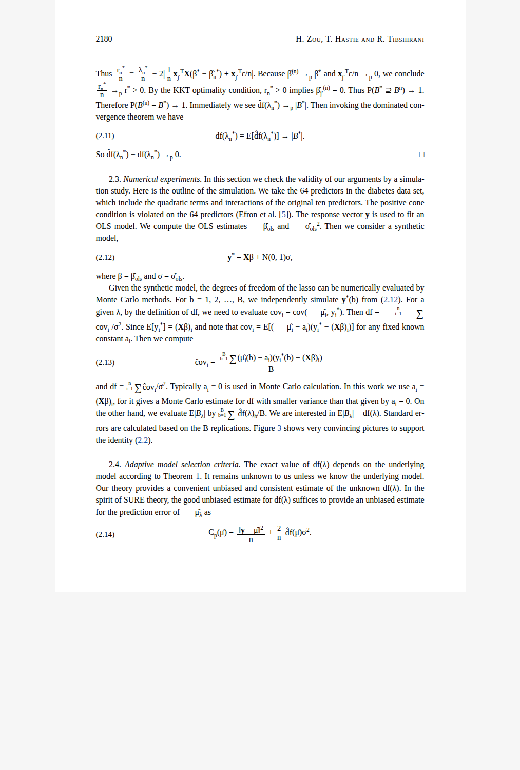2180 H. Zou, T. Hastie and R. Tibshirani
Thus rn*n = λn*n − 2|1 n xj′TX(β* − β̂n*) + xj′Tε/n|. Because β̂(n) →p β̂* and xj′Tε/n →p 0, we conclude rn*n →p r* > 0. By the KKT optimality condition, rn* > 0 implies β̂j′(n) = 0. Thus P(B* ⊇ Bn) → 1. Therefore P(B(n) = B*) → 1. Immediately we see d̂f(λn*) →p |B*|. Then invoking the dominated convergence theorem we have
(2.11) df(λn*) = E[d̂f(λn*)] → |B*|.
So d̂f(λn*) − df(λn*) →p 0. □
2.3. Numerical experiments In this section we check the validity of our arguments by a simulation study. Here is the outline of the simulation. We take the 64 predictors in the diabetes data set, which include the quadratic terms and interactions of the original ten predictors. The positive cone condition is violated on the 64 predictors (Efron et al. [5]). The response vector y is used to fit an OLS model. We compute the OLS estimates β̂ols and σ̂ols2. Then we consider a synthetic model,
(2.12) y* = Xβ + N(0, 1)σ,
where β = β̂ols and σ = σ̂ols.
Given the synthetic model, the degrees of freedom of the lasso can be numerically evaluated by Monte Carlo methods. For b = 1, 2, …, B, we independently simulate y*(b) from (2.12). For a given λ, by the definition of df, we need to evaluate covi = cov(μ̂i, yi*). Then df = ni=1∑ covi /σ2. Since E[yi*] = (Xβ)i and note that covi = E[(μ̂i − ai)(yi* − (Xβ)i)] for any fixed known constant ai. Then we compute
(2.13) ĉovi = Bb=1∑(μ̂i(b) − ai)(yi*(b) − (Xβ)i) B
and df = ni=1∑ĉovi/σ2. Typically ai = 0 is used in Monte Carlo calculation. In this work we use ai = (Xβ)i, for it gives a Monte Carlo estimate for df with smaller variance than that given by ai = 0. On the other hand, we evaluate E|Bλ| by Bb=1∑ d̂f(λ)b/B. We are interested in E|Bλ| − df(λ). Standard errors are calculated based on the B replications. Figure 3 shows very convincing pictures to support the identity (2.2).
2.4. Adaptive model selection criteria The exact value of df(λ) depends on the underlying model according to Theorem 1. It remains unknown to us unless we know the underlying model. Our theory provides a convenient unbiased and consistent estimate of the unknown df(λ). In the spirit of SURE theory, the good unbiased estimate for df(λ) suffices to provide an unbiased estimate for the prediction error of μ̂λ as
(2.14) Cp(μ̂) = ‖y − μ̂‖2 n + 2 n d̂f(μ̂)σ2.